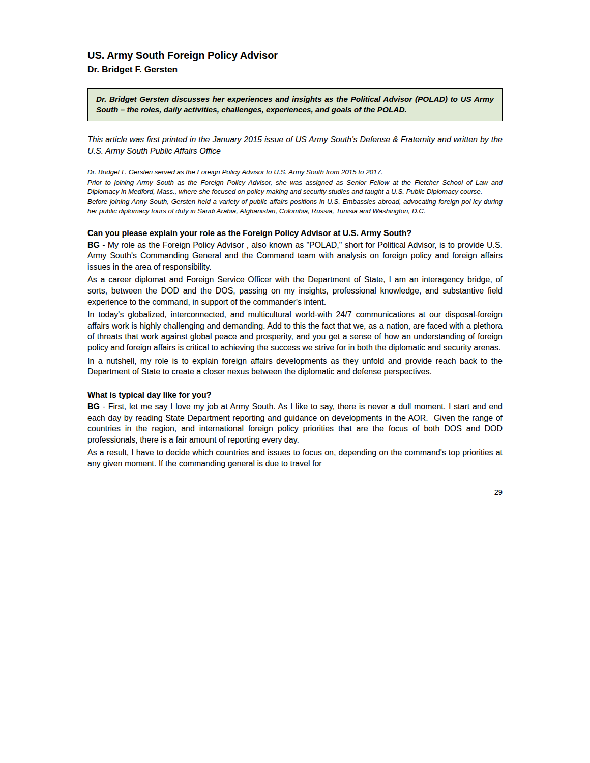US. Army South Foreign Policy Advisor
Dr. Bridget F. Gersten
Dr. Bridget Gersten discusses her experiences and insights as the Political Advisor (POLAD) to US Army South – the roles, daily activities, challenges, experiences, and goals of the POLAD.
This article was first printed in the January 2015 issue of US Army South’s Defense & Fraternity and written by the U.S. Army South Public Affairs Office
Dr. Bridget F. Gersten served as the Foreign Policy Advisor to U.S. Army South from 2015 to 2017.
Prior to joining Army South as the Foreign Policy Advisor, she was assigned as Senior Fellow at the Fletcher School of Law and Diplomacy in Medford, Mass., where she focused on policy making and security studies and taught a U.S. Public Diplomacy course.
Before joining Anny South, Gersten held a variety of public affairs positions in U.S. Embassies abroad, advocating foreign pol icy during her public diplomacy tours of duty in Saudi Arabia, Afghanistan, Colombia, Russia, Tunisia and Washington, D.C.
Can you please explain your role as the Foreign Policy Advisor at U.S. Army South?
BG - My role as the Foreign Policy Advisor , also known as "POLAD," short for Political Advisor, is to provide U.S. Army South's Commanding General and the Command team with analysis on foreign policy and foreign affairs issues in the area of responsibility.
As a career diplomat and Foreign Service Officer with the Department of State, I am an interagency bridge, of sorts, between the DOD and the DOS, passing on my insights, professional knowledge, and substantive field experience to the command, in support of the commander's intent.
In today's globalized, interconnected, and multicultural world-with 24/7 communications at our disposal-foreign affairs work is highly challenging and demanding. Add to this the fact that we, as a nation, are faced with a plethora of threats that work against global peace and prosperity, and you get a sense of how an understanding of foreign policy and foreign affairs is critical to achieving the success we strive for in both the diplomatic and security arenas.
In a nutshell, my role is to explain foreign affairs developments as they unfold and provide reach back to the Department of State to create a closer nexus between the diplomatic and defense perspectives.
What is typical day like for you?
BG - First, let me say I love my job at Army South. As I like to say, there is never a dull moment. I start and end each day by reading State Department reporting and guidance on developments in the AOR. Given the range of countries in the region, and international foreign policy priorities that are the focus of both DOS and DOD professionals, there is a fair amount of reporting every day.
As a result, I have to decide which countries and issues to focus on, depending on the command's top priorities at any given moment. If the commanding general is due to travel for
29